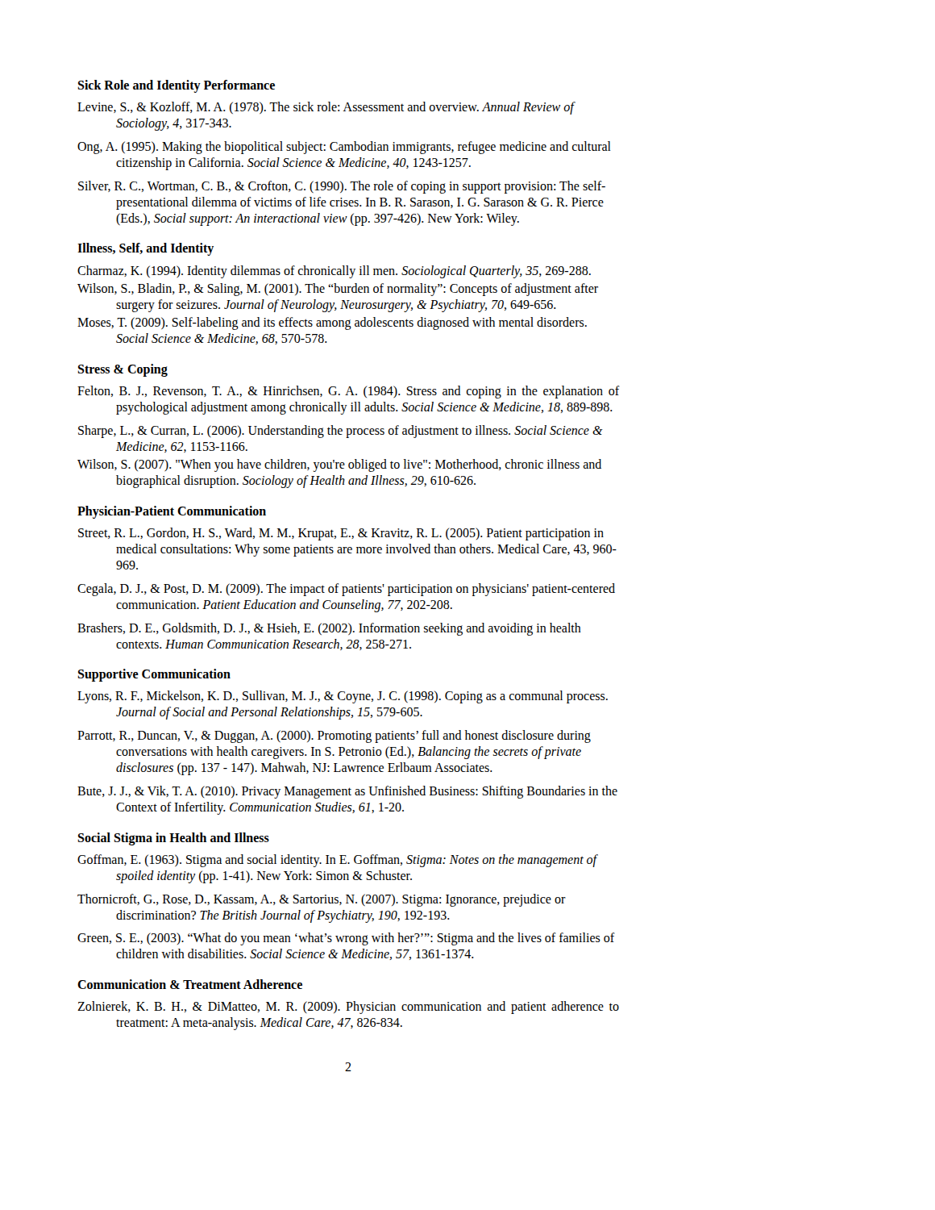Sick Role and Identity Performance
Levine, S., & Kozloff, M. A. (1978). The sick role: Assessment and overview. Annual Review of Sociology, 4, 317-343.
Ong, A. (1995). Making the biopolitical subject: Cambodian immigrants, refugee medicine and cultural citizenship in California. Social Science & Medicine, 40, 1243-1257.
Silver, R. C., Wortman, C. B., & Crofton, C. (1990). The role of coping in support provision: The self-presentational dilemma of victims of life crises. In B. R. Sarason, I. G. Sarason & G. R. Pierce (Eds.), Social support: An interactional view (pp. 397-426). New York: Wiley.
Illness, Self, and Identity
Charmaz, K. (1994). Identity dilemmas of chronically ill men. Sociological Quarterly, 35, 269-288.
Wilson, S., Bladin, P., & Saling, M. (2001). The “burden of normality”: Concepts of adjustment after surgery for seizures. Journal of Neurology, Neurosurgery, & Psychiatry, 70, 649-656.
Moses, T. (2009). Self-labeling and its effects among adolescents diagnosed with mental disorders. Social Science & Medicine, 68, 570-578.
Stress & Coping
Felton, B. J., Revenson, T. A., & Hinrichsen, G. A. (1984). Stress and coping in the explanation of psychological adjustment among chronically ill adults. Social Science & Medicine, 18, 889-898.
Sharpe, L., & Curran, L. (2006). Understanding the process of adjustment to illness. Social Science & Medicine, 62, 1153-1166.
Wilson, S. (2007). "When you have children, you're obliged to live": Motherhood, chronic illness and biographical disruption. Sociology of Health and Illness, 29, 610-626.
Physician-Patient Communication
Street, R. L., Gordon, H. S., Ward, M. M., Krupat, E., & Kravitz, R. L. (2005). Patient participation in medical consultations: Why some patients are more involved than others. Medical Care, 43, 960-969.
Cegala, D. J., & Post, D. M. (2009). The impact of patients' participation on physicians' patient-centered communication. Patient Education and Counseling, 77, 202-208.
Brashers, D. E., Goldsmith, D. J., & Hsieh, E. (2002). Information seeking and avoiding in health contexts. Human Communication Research, 28, 258-271.
Supportive Communication
Lyons, R. F., Mickelson, K. D., Sullivan, M. J., & Coyne, J. C. (1998). Coping as a communal process. Journal of Social and Personal Relationships, 15, 579-605.
Parrott, R., Duncan, V., & Duggan, A. (2000). Promoting patients’ full and honest disclosure during conversations with health caregivers. In S. Petronio (Ed.), Balancing the secrets of private disclosures (pp. 137 - 147). Mahwah, NJ: Lawrence Erlbaum Associates.
Bute, J. J., & Vik, T. A. (2010). Privacy Management as Unfinished Business: Shifting Boundaries in the Context of Infertility. Communication Studies, 61, 1-20.
Social Stigma in Health and Illness
Goffman, E. (1963). Stigma and social identity. In E. Goffman, Stigma: Notes on the management of spoiled identity (pp. 1-41). New York: Simon & Schuster.
Thornicroft, G., Rose, D., Kassam, A., & Sartorius, N. (2007). Stigma: Ignorance, prejudice or discrimination? The British Journal of Psychiatry, 190, 192-193.
Green, S. E., (2003). “What do you mean ‘what’s wrong with her?’”: Stigma and the lives of families of children with disabilities. Social Science & Medicine, 57, 1361-1374.
Communication & Treatment Adherence
Zolnierek, K. B. H., & DiMatteo, M. R. (2009). Physician communication and patient adherence to treatment: A meta-analysis. Medical Care, 47, 826-834.
2